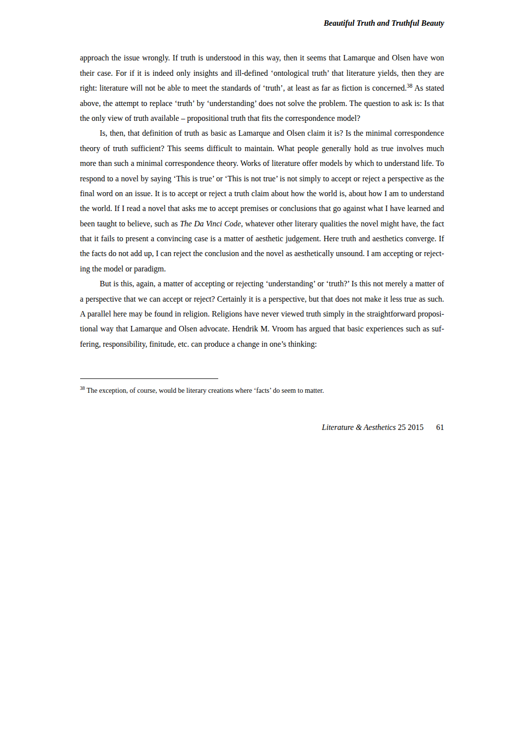Beautiful Truth and Truthful Beauty
approach the issue wrongly. If truth is understood in this way, then it seems that Lamarque and Olsen have won their case. For if it is indeed only insights and ill-defined ‘ontological truth’ that literature yields, then they are right: literature will not be able to meet the standards of ‘truth’, at least as far as fiction is concerned.38 As stated above, the attempt to replace ‘truth’ by ‘understanding’ does not solve the problem. The question to ask is: Is that the only view of truth available – propositional truth that fits the correspondence model?
Is, then, that definition of truth as basic as Lamarque and Olsen claim it is? Is the minimal correspondence theory of truth sufficient? This seems difficult to maintain. What people generally hold as true involves much more than such a minimal correspondence theory. Works of literature offer models by which to understand life. To respond to a novel by saying ‘This is true’ or ‘This is not true’ is not simply to accept or reject a perspective as the final word on an issue. It is to accept or reject a truth claim about how the world is, about how I am to understand the world. If I read a novel that asks me to accept premises or conclusions that go against what I have learned and been taught to believe, such as The Da Vinci Code, whatever other literary qualities the novel might have, the fact that it fails to present a convincing case is a matter of aesthetic judgement. Here truth and aesthetics converge. If the facts do not add up, I can reject the conclusion and the novel as aesthetically unsound. I am accepting or rejecting the model or paradigm.
But is this, again, a matter of accepting or rejecting ‘understanding’ or ‘truth?’ Is this not merely a matter of a perspective that we can accept or reject? Certainly it is a perspective, but that does not make it less true as such. A parallel here may be found in religion. Religions have never viewed truth simply in the straightforward propositional way that Lamarque and Olsen advocate. Hendrik M. Vroom has argued that basic experiences such as suffering, responsibility, finitude, etc. can produce a change in one’s thinking:
38 The exception, of course, would be literary creations where ‘facts’ do seem to matter.
Literature & Aesthetics 25 201561